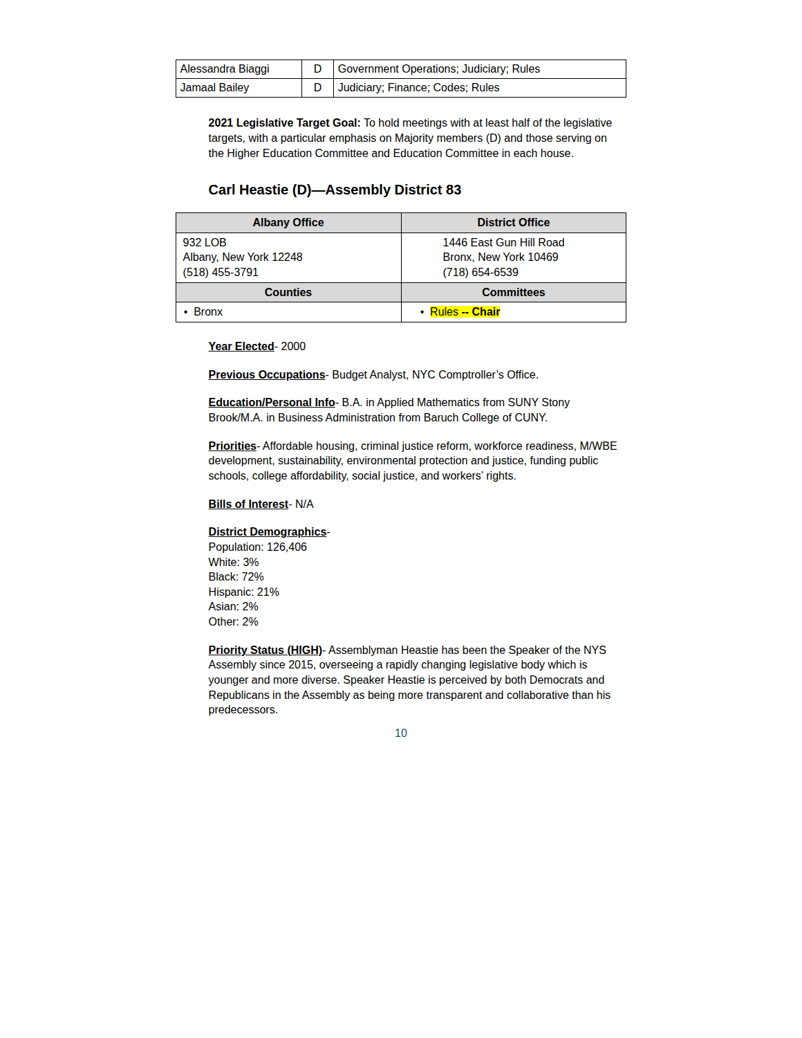| Alessandra Biaggi | D | Government Operations; Judiciary; Rules |
| Jamaal Bailey | D | Judiciary; Finance; Codes; Rules |
2021 Legislative Target Goal: To hold meetings with at least half of the legislative targets, with a particular emphasis on Majority members (D) and those serving on the Higher Education Committee and Education Committee in each house.
Carl Heastie (D)—Assembly District 83
| Albany Office | District Office |
| --- | --- |
| 932 LOB Albany, New York 12248 (518) 455-3791 | 1446 East Gun Hill Road Bronx, New York 10469 (718) 654-6539 |
| Counties | Committees |
| Bronx | Rules -- Chair |
Year Elected- 2000
Previous Occupations- Budget Analyst, NYC Comptroller’s Office.
Education/Personal Info- B.A. in Applied Mathematics from SUNY Stony Brook/M.A. in Business Administration from Baruch College of CUNY.
Priorities- Affordable housing, criminal justice reform, workforce readiness, M/WBE development, sustainability, environmental protection and justice, funding public schools, college affordability, social justice, and workers’ rights.
Bills of Interest- N/A
District Demographics-
Population: 126,406
White: 3%
Black: 72%
Hispanic: 21%
Asian: 2%
Other: 2%
Priority Status (HIGH)- Assemblyman Heastie has been the Speaker of the NYS Assembly since 2015, overseeing a rapidly changing legislative body which is younger and more diverse. Speaker Heastie is perceived by both Democrats and Republicans in the Assembly as being more transparent and collaborative than his predecessors.
10